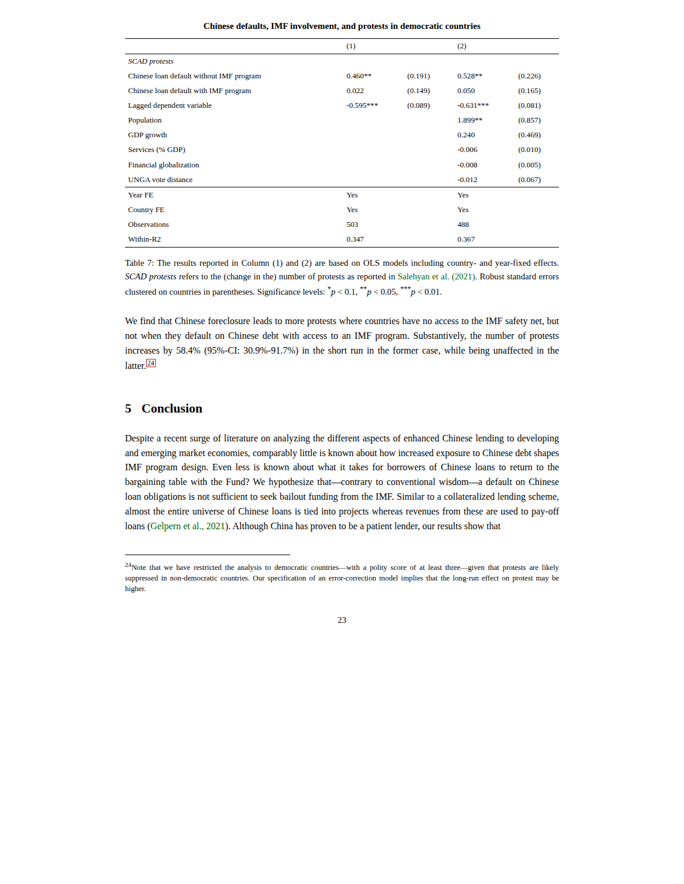Chinese defaults, IMF involvement, and protests in democratic countries
| | (1) | | (2) | |
| SCAD protests | | | | |
| Chinese loan default without IMF program | 0.460** | (0.191) | 0.528** | (0.226) |
| Chinese loan default with IMF program | 0.022 | (0.149) | 0.050 | (0.165) |
| Lagged dependent variable | -0.595*** | (0.089) | -0.631*** | (0.081) |
| Population | | | 1.899** | (0.857) |
| GDP growth | | | 0.240 | (0.469) |
| Services (% GDP) | | | -0.006 | (0.010) |
| Financial globalization | | | -0.008 | (0.005) |
| UNGA vote distance | | | -0.012 | (0.067) |
| Year FE | Yes | | Yes | |
| Country FE | Yes | | Yes | |
| Observations | 503 | | 488 | |
| Within-R2 | 0.347 | | 0.367 | |
Table 7: The results reported in Column (1) and (2) are based on OLS models including country- and year-fixed effects. SCAD protests refers to the (change in the) number of protests as reported in Salehyan et al. (2021). Robust standard errors clustered on countries in parentheses. Significance levels: *p < 0.1, **p < 0.05, ***p < 0.01.
We find that Chinese foreclosure leads to more protests where countries have no access to the IMF safety net, but not when they default on Chinese debt with access to an IMF program. Substantively, the number of protests increases by 58.4% (95%-CI: 30.9%-91.7%) in the short run in the former case, while being unaffected in the latter.24
5 Conclusion
Despite a recent surge of literature on analyzing the different aspects of enhanced Chinese lending to developing and emerging market economies, comparably little is known about how increased exposure to Chinese debt shapes IMF program design. Even less is known about what it takes for borrowers of Chinese loans to return to the bargaining table with the Fund? We hypothesize that—contrary to conventional wisdom—a default on Chinese loan obligations is not sufficient to seek bailout funding from the IMF. Similar to a collateralized lending scheme, almost the entire universe of Chinese loans is tied into projects whereas revenues from these are used to pay-off loans (Gelpern et al., 2021). Although China has proven to be a patient lender, our results show that
24Note that we have restricted the analysis to democratic countries—with a polity score of at least three—given that protests are likely suppressed in non-democratic countries. Our specification of an error-correction model implies that the long-run effect on protest may be higher.
23